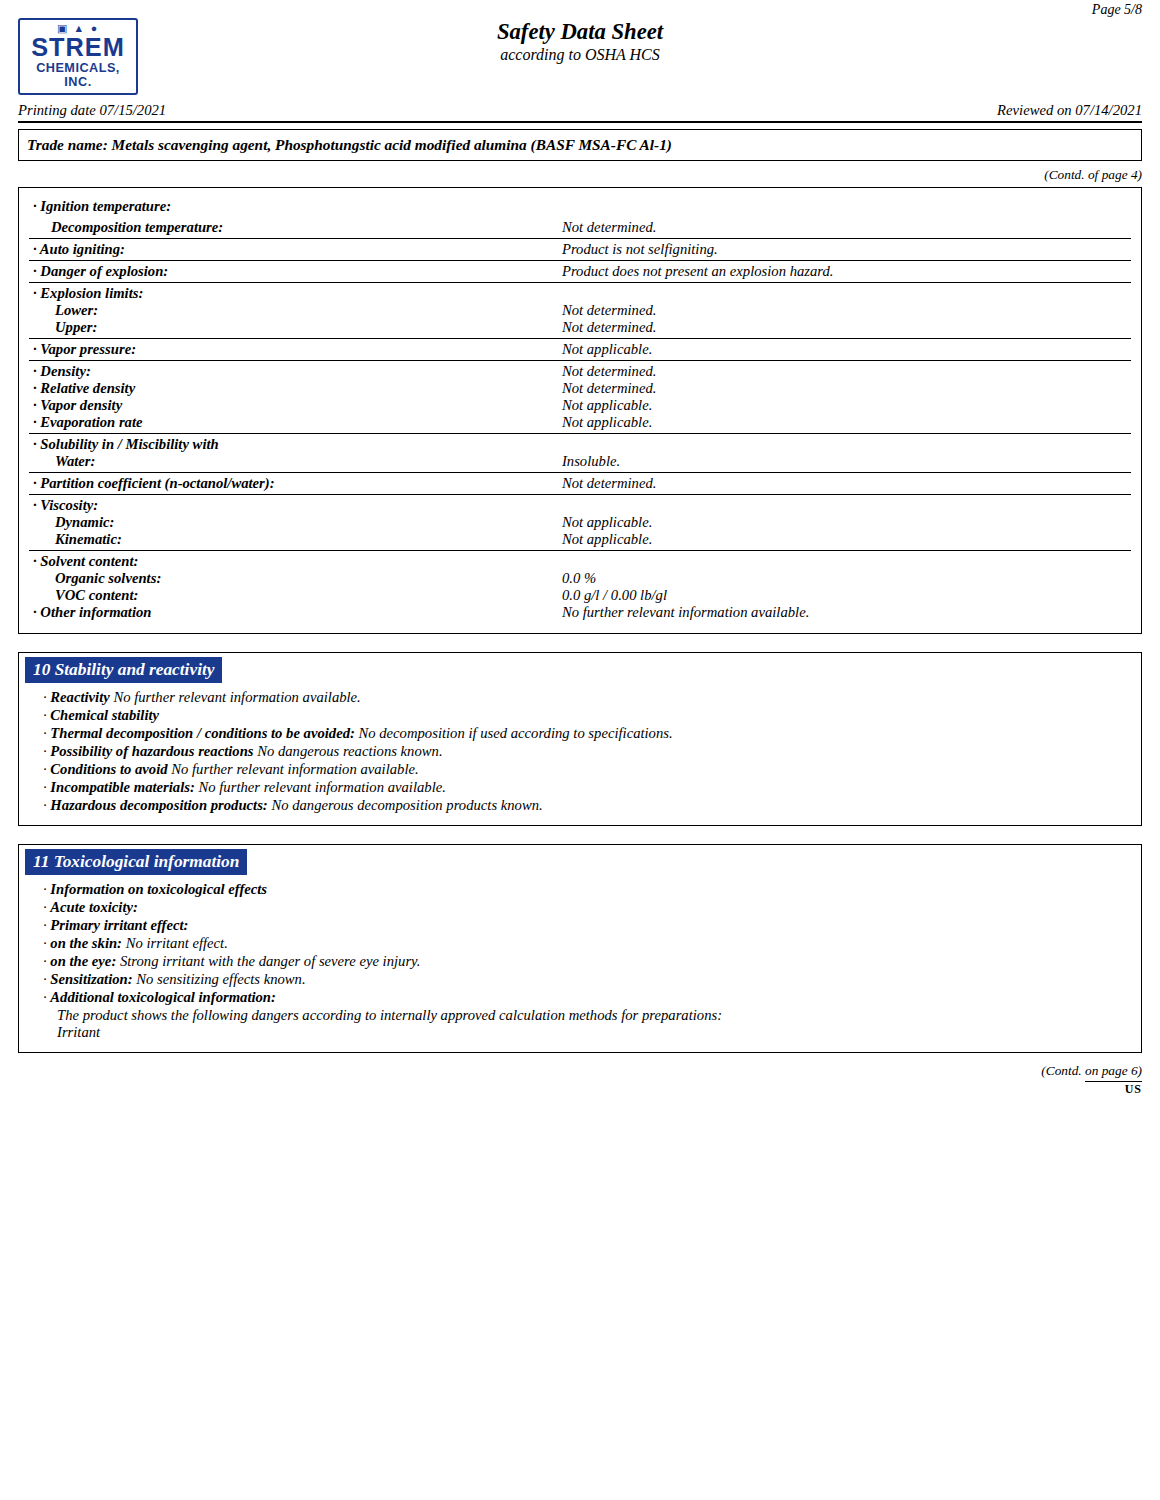Page 5/8
▣ ▲ ●
STREM
CHEMICALS, INC.
Safety Data Sheet
according to OSHA HCS
Printing date 07/15/2021
Reviewed on 07/14/2021
Trade name: Metals scavenging agent, Phosphotungstic acid modified alumina (BASF MSA-FC Al-1)
(Contd. of page 4)
| · Ignition temperature: | |
| Decomposition temperature: | Not determined. |
| · Auto igniting: | Product is not selfigniting. |
| · Danger of explosion: | Product does not present an explosion hazard. |
| · Explosion limits: Lower: Upper: | Not determined. Not determined. |
| · Vapor pressure: | Not applicable. |
| · Density: · Relative density · Vapor density · Evaporation rate | Not determined. Not determined. Not applicable. Not applicable. |
| · Solubility in / Miscibility with Water: | Insoluble. |
| · Partition coefficient (n-octanol/water): | Not determined. |
| · Viscosity: Dynamic: Kinematic: | Not applicable. Not applicable. |
| · Solvent content: Organic solvents: VOC content: · Other information | 0.0 % 0.0 g/l / 0.00 lb/gl No further relevant information available. |
10 Stability and reactivity
· Reactivity No further relevant information available.
· Chemical stability
· Thermal decomposition / conditions to be avoided: No decomposition if used according to specifications.
· Possibility of hazardous reactions No dangerous reactions known.
· Conditions to avoid No further relevant information available.
· Incompatible materials: No further relevant information available.
· Hazardous decomposition products: No dangerous decomposition products known.
11 Toxicological information
· Information on toxicological effects
· Acute toxicity:
· Primary irritant effect:
· on the skin: No irritant effect.
· on the eye: Strong irritant with the danger of severe eye injury.
· Sensitization: No sensitizing effects known.
· Additional toxicological information:
The product shows the following dangers according to internally approved calculation methods for preparations:
Irritant
(Contd. on page 6)
US